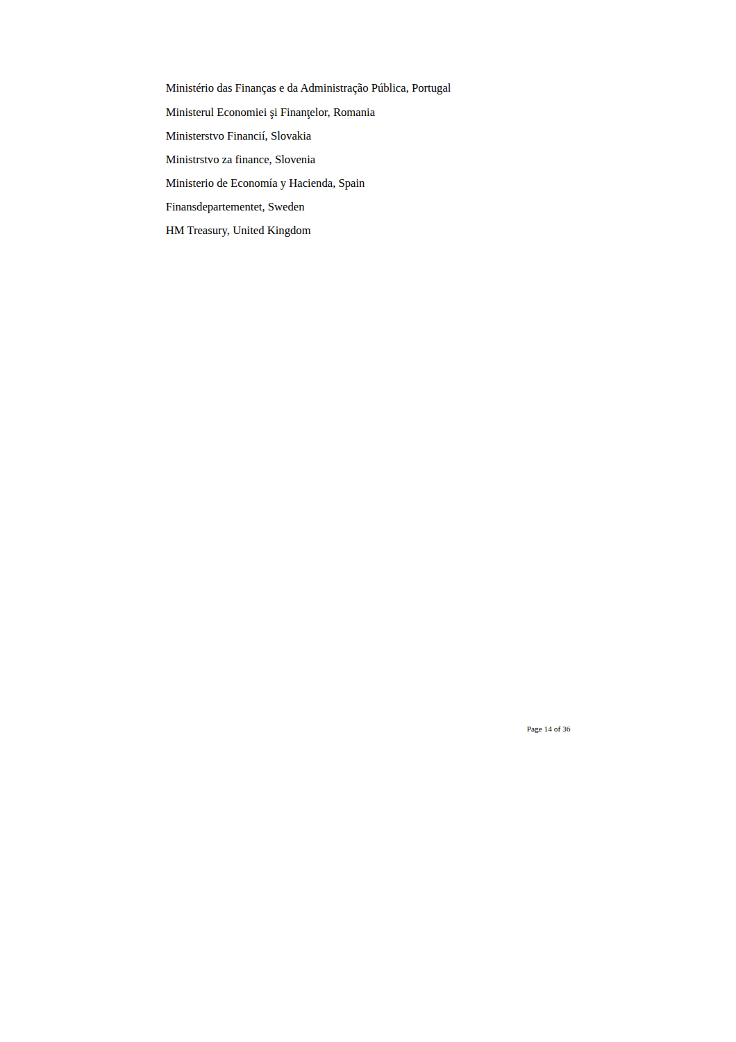Ministério das Finanças e da Administração Pública, Portugal
Ministerul Economiei şi Finanţelor, Romania
Ministerstvo Financií, Slovakia
Ministrstvo za finance, Slovenia
Ministerio de Economía y Hacienda, Spain
Finansdepartementet, Sweden
HM Treasury, United Kingdom
Page 14 of 36